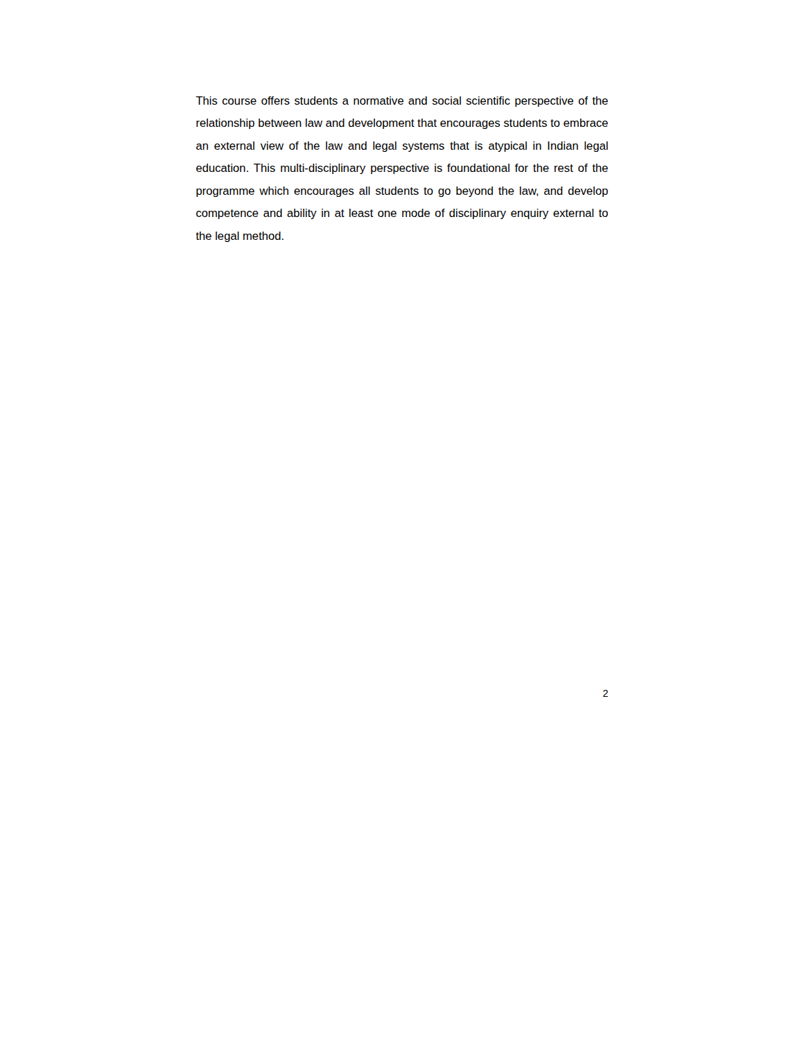This course offers students a normative and social scientific perspective of the relationship between law and development that encourages students to embrace an external view of the law and legal systems that is atypical in Indian legal education. This multi-disciplinary perspective is foundational for the rest of the programme which encourages all students to go beyond the law, and develop competence and ability in at least one mode of disciplinary enquiry external to the legal method.
2